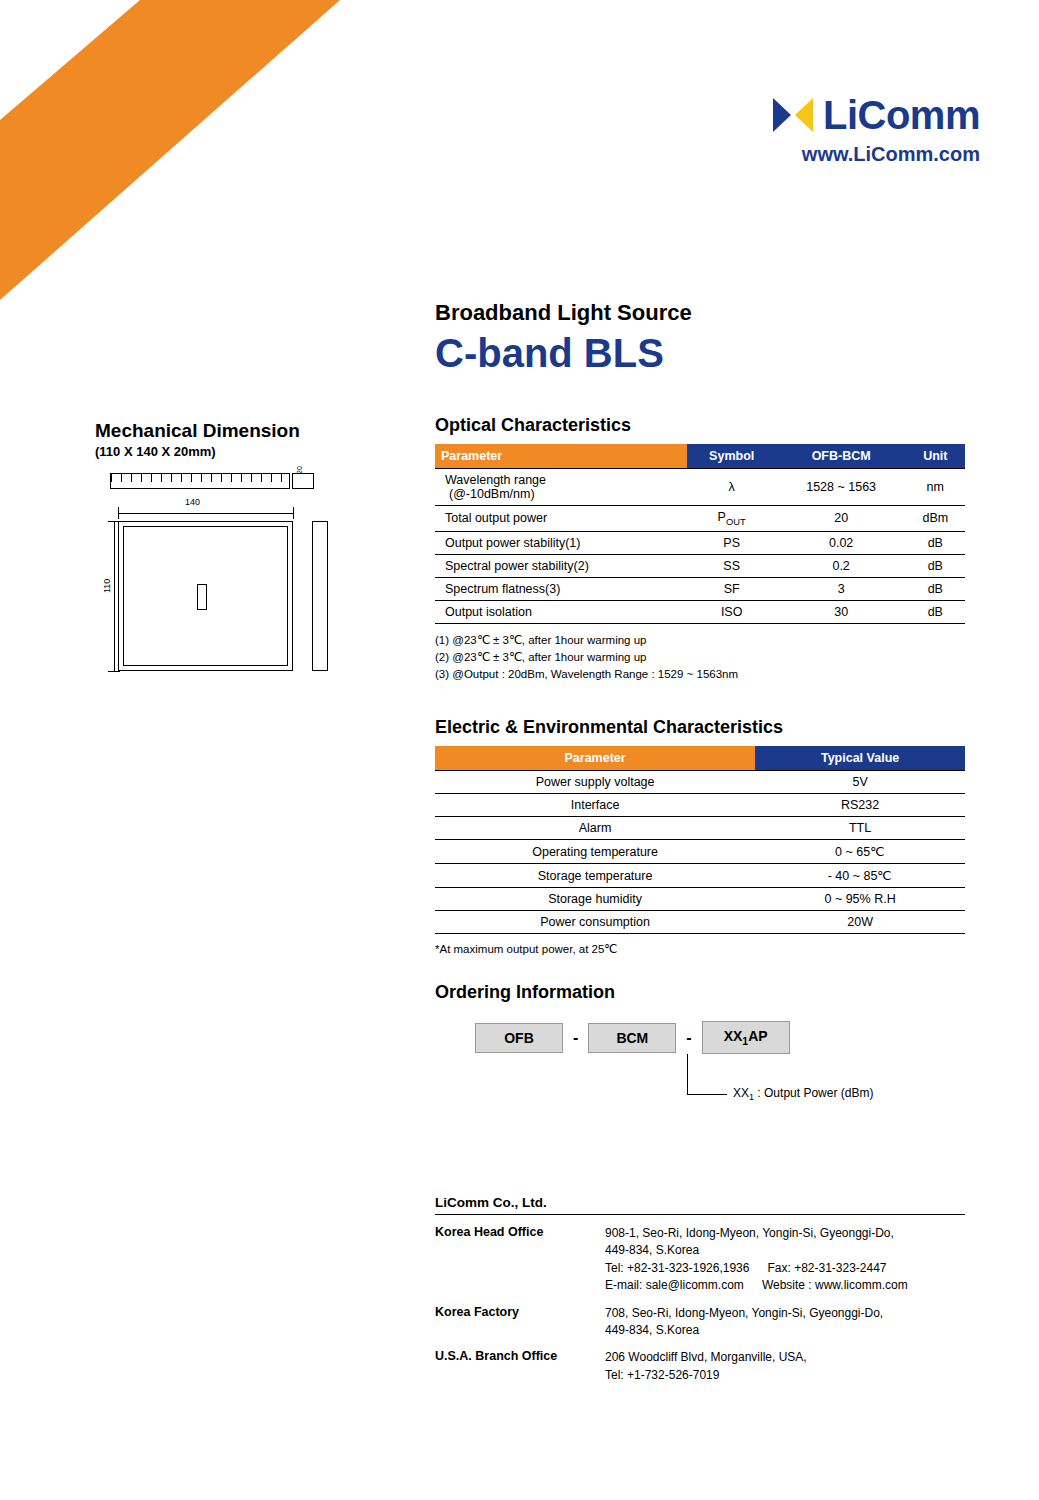LiComm
www.LiComm.com
Broadband Light Source
C-band BLS
Mechanical Dimension
(110 X 140 X 20mm)
20
140
110
Optical Characteristics
| Parameter | Symbol | OFB-BCM | Unit |
| --- | --- | --- | --- |
| Wavelength range (@-10dBm/nm) | λ | 1528 ~ 1563 | nm |
| Total output power | P OUT | 20 | dBm |
| Output power stability(1) | PS | 0.02 | dB |
| Spectral power stability(2) | SS | 0.2 | dB |
| Spectrum flatness(3) | SF | 3 | dB |
| Output isolation | ISO | 30 | dB |
(1) @23℃ ± 3℃, after 1hour warming up
(2) @23℃ ± 3℃, after 1hour warming up
(3) @Output : 20dBm, Wavelength Range : 1529 ~ 1563nm
Electric & Environmental Characteristics
| Parameter | Typical Value |
| --- | --- |
| Power supply voltage | 5V |
| Interface | RS232 |
| Alarm | TTL |
| Operating temperature | 0 ~ 65℃ |
| Storage temperature | - 40 ~ 85℃ |
| Storage humidity | 0 ~ 95% R.H |
| Power consumption | 20W |
*At maximum output power, at 25℃
Ordering Information
OFB - BCM - XX1AP
XX1 : Output Power (dBm)
LiComm Co., Ltd.
Korea Head Office
908-1, Seo-Ri, Idong-Myeon, Yongin-Si, Gyeonggi-Do,
449-834, S.Korea
Tel: +82-31-323-1926,1936 Fax: +82-31-323-2447
E-mail: sale@licomm.com Website : www.licomm.com
Korea Factory
708, Seo-Ri, Idong-Myeon, Yongin-Si, Gyeonggi-Do,
449-834, S.Korea
U.S.A. Branch Office
206 Woodcliff Blvd, Morganville, USA,
Tel: +1-732-526-7019